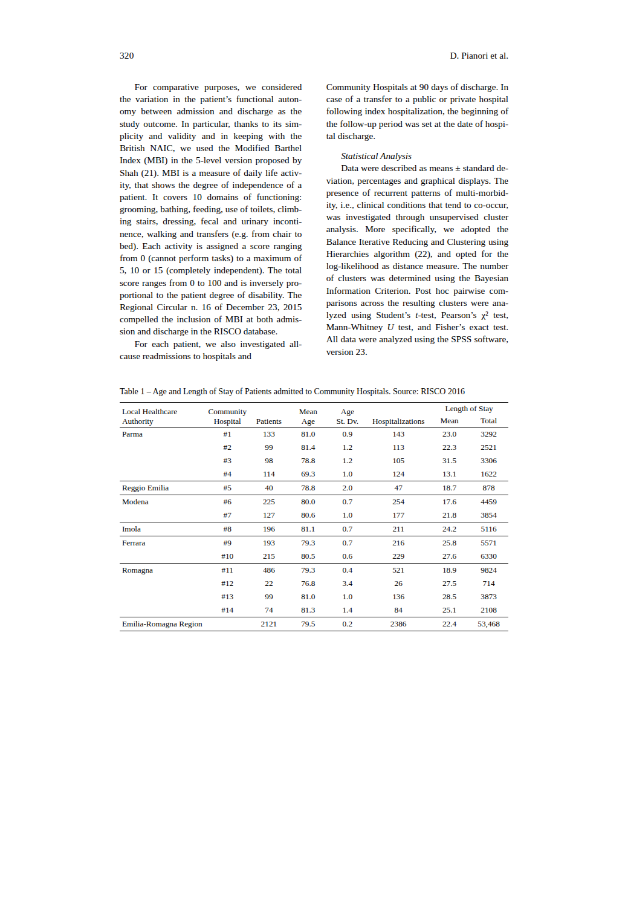320 D. Pianori et al.
For comparative purposes, we considered the variation in the patient’s functional autonomy between admission and discharge as the study outcome. In particular, thanks to its simplicity and validity and in keeping with the British NAIC, we used the Modified Barthel Index (MBI) in the 5-level version proposed by Shah (21). MBI is a measure of daily life activity, that shows the degree of independence of a patient. It covers 10 domains of functioning: grooming, bathing, feeding, use of toilets, climbing stairs, dressing, fecal and urinary incontinence, walking and transfers (e.g. from chair to bed). Each activity is assigned a score ranging from 0 (cannot perform tasks) to a maximum of 5, 10 or 15 (completely independent). The total score ranges from 0 to 100 and is inversely proportional to the patient degree of disability. The Regional Circular n. 16 of December 23, 2015 compelled the inclusion of MBI at both admission and discharge in the RISCO database.
For each patient, we also investigated all-cause readmissions to hospitals and
Community Hospitals at 90 days of discharge. In case of a transfer to a public or private hospital following index hospitalization, the beginning of the follow-up period was set at the date of hospital discharge.
Statistical Analysis
Data were described as means ± standard deviation, percentages and graphical displays. The presence of recurrent patterns of multi-morbidity, i.e., clinical conditions that tend to co-occur, was investigated through unsupervised cluster analysis. More specifically, we adopted the Balance Iterative Reducing and Clustering using Hierarchies algorithm (22), and opted for the log-likelihood as distance measure. The number of clusters was determined using the Bayesian Information Criterion. Post hoc pairwise comparisons across the resulting clusters were analyzed using Student’s t-test, Pearson’s χ² test, Mann-Whitney U test, and Fisher’s exact test. All data were analyzed using the SPSS software, version 23.
Table 1 – Age and Length of Stay of Patients admitted to Community Hospitals. Source: RISCO 2016
| Local Healthcare Authority | Community Hospital | Patients | Mean Age | Age St. Dv. | Hospitalizations | Length of Stay |
| --- | --- | --- | --- | --- | --- | --- |
| Mean | Total |
| Parma | #1 | 133 | 81.0 | 0.9 | 143 | 23.0 | 3292 |
| | #2 | 99 | 81.4 | 1.2 | 113 | 22.3 | 2521 |
| | #3 | 98 | 78.8 | 1.2 | 105 | 31.5 | 3306 |
| | #4 | 114 | 69.3 | 1.0 | 124 | 13.1 | 1622 |
| Reggio Emilia | #5 | 40 | 78.8 | 2.0 | 47 | 18.7 | 878 |
| Modena | #6 | 225 | 80.0 | 0.7 | 254 | 17.6 | 4459 |
| | #7 | 127 | 80.6 | 1.0 | 177 | 21.8 | 3854 |
| Imola | #8 | 196 | 81.1 | 0.7 | 211 | 24.2 | 5116 |
| Ferrara | #9 | 193 | 79.3 | 0.7 | 216 | 25.8 | 5571 |
| | #10 | 215 | 80.5 | 0.6 | 229 | 27.6 | 6330 |
| Romagna | #11 | 486 | 79.3 | 0.4 | 521 | 18.9 | 9824 |
| | #12 | 22 | 76.8 | 3.4 | 26 | 27.5 | 714 |
| | #13 | 99 | 81.0 | 1.0 | 136 | 28.5 | 3873 |
| | #14 | 74 | 81.3 | 1.4 | 84 | 25.1 | 2108 |
| Emilia-Romagna Region | | 2121 | 79.5 | 0.2 | 2386 | 22.4 | 53,468 |